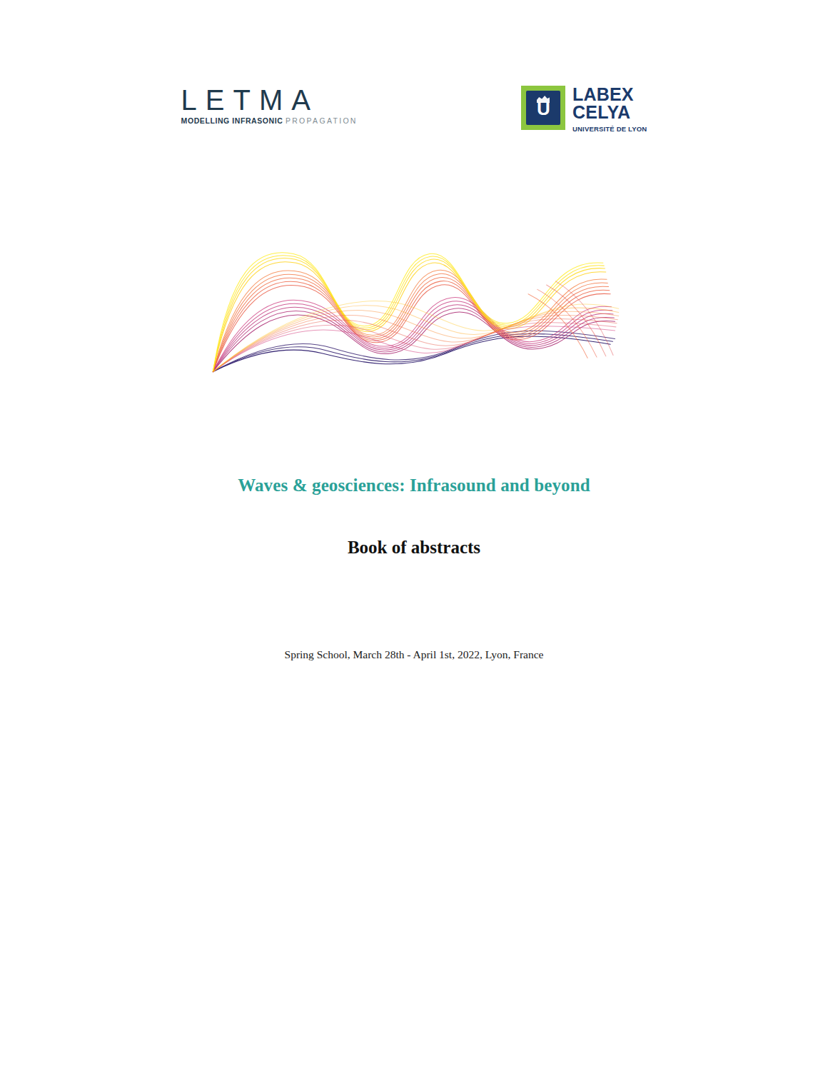LETMA MODELLING INFRASONIC PROPAGATION
U
LABEX CELYA UNIVERSITÉ DE LYON
Waves & geosciences: Infrasound and beyond
Book of abstracts
Spring School, March 28th - April 1st, 2022, Lyon, France